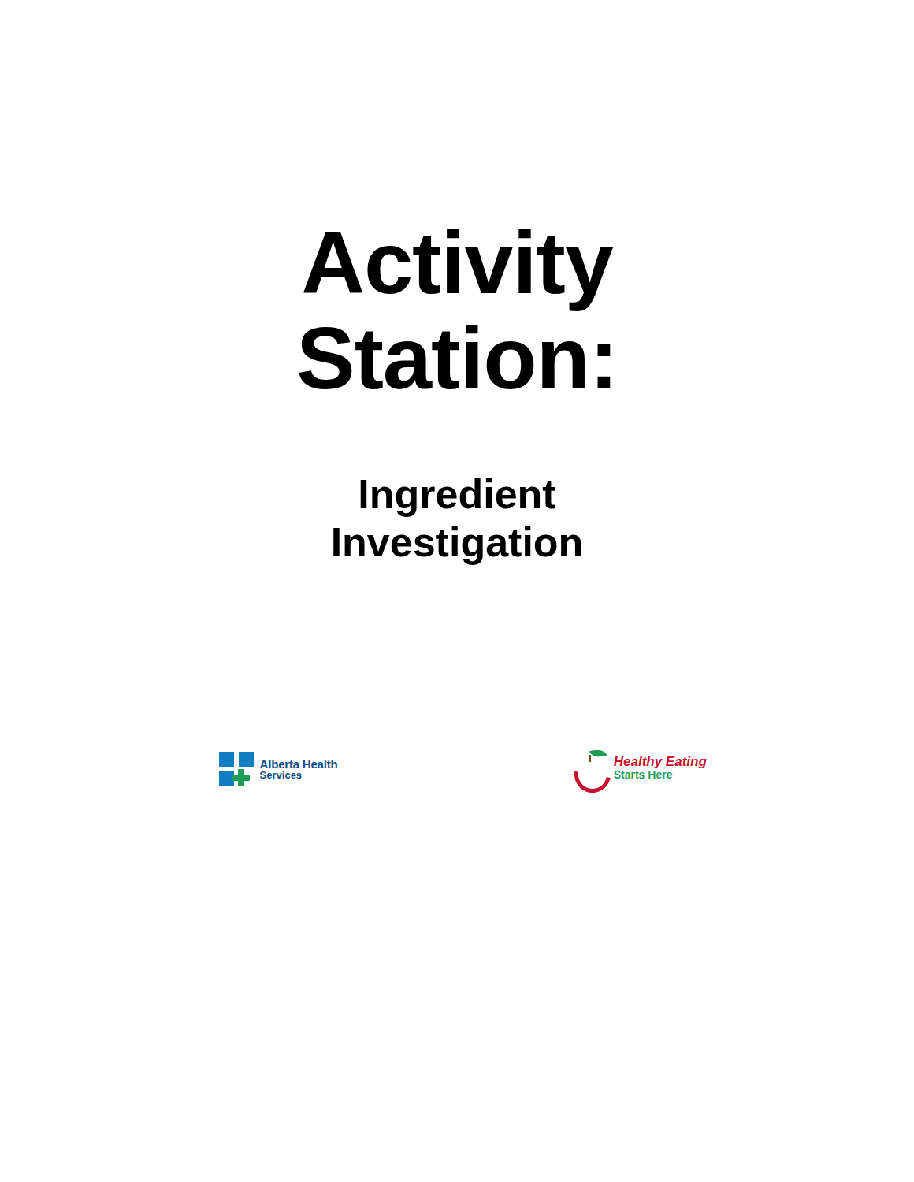Activity Station:
Ingredient
Investigation
Alberta Health
Services
Healthy Eating
Starts Here